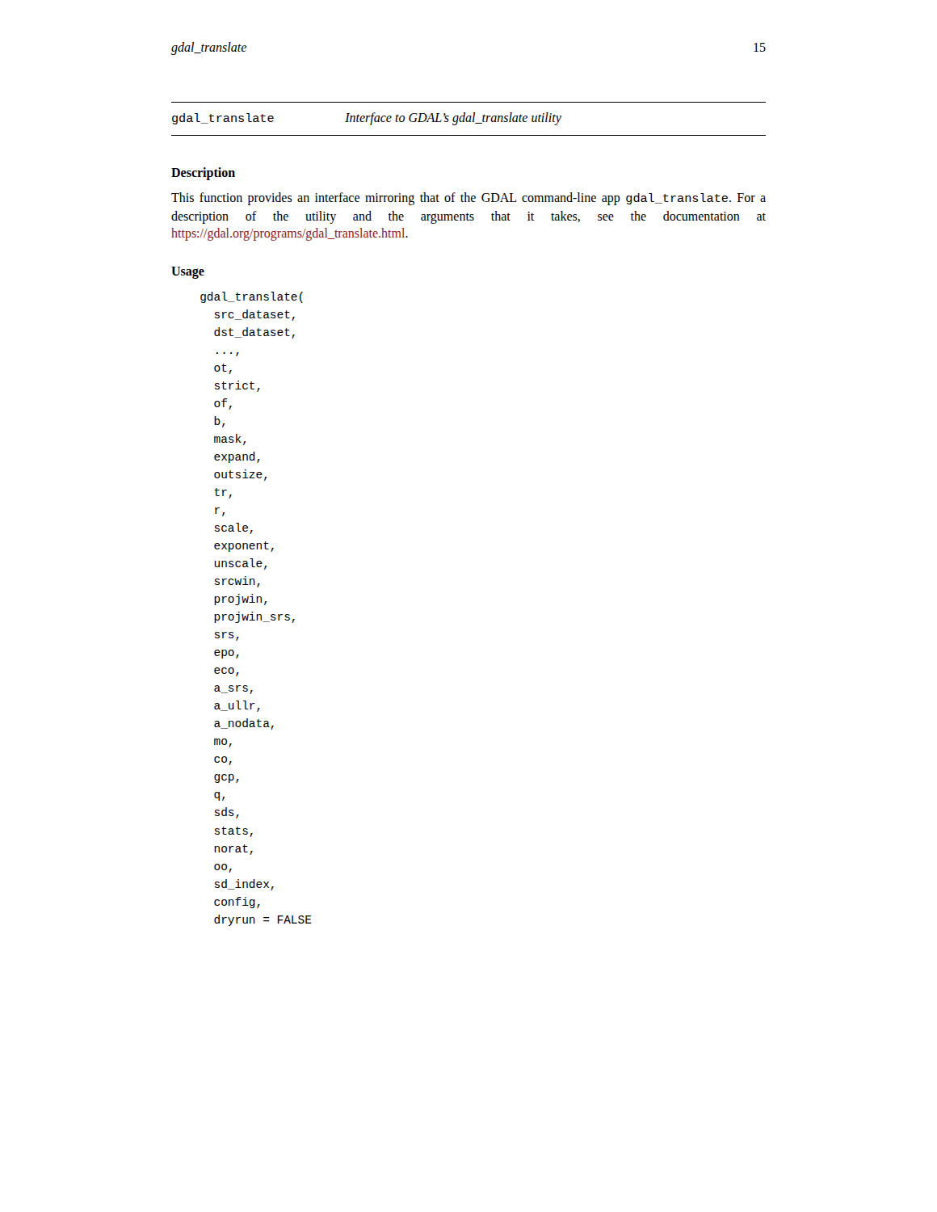gdal_translate 15
gdal_translate Interface to GDAL’s gdal_translate utility
Description
This function provides an interface mirroring that of the GDAL command-line app gdal_translate. For a description of the utility and the arguments that it takes, see the documentation at https://gdal.org/programs/gdal_translate.html.
Usage
gdal_translate(
  src_dataset,
  dst_dataset,
  ...,
  ot,
  strict,
  of,
  b,
  mask,
  expand,
  outsize,
  tr,
  r,
  scale,
  exponent,
  unscale,
  srcwin,
  projwin,
  projwin_srs,
  srs,
  epo,
  eco,
  a_srs,
  a_ullr,
  a_nodata,
  mo,
  co,
  gcp,
  q,
  sds,
  stats,
  norat,
  oo,
  sd_index,
  config,
  dryrun = FALSE